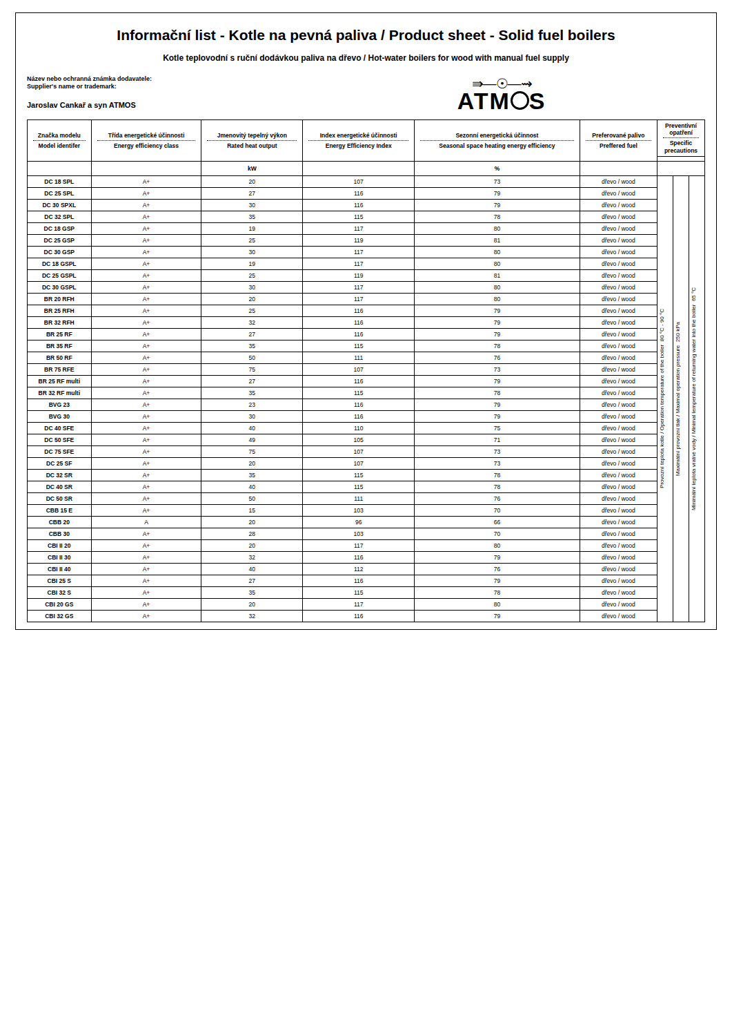Informační list - Kotle na pevná paliva / Product sheet - Solid fuel boilers
Kotle teplovodní s ruční dodávkou paliva na dřevo / Hot-water boilers for wood with manual fuel supply
Název nebo ochranná známka dodavatele:
Supplier's name or trademark:
Jaroslav Cankař a syn ATMOS
⇛—☉—⇝
ATM S
| Značka modelu Model identifer | Třída energetické účinnosti Energy efficiency class | Jmenovitý tepelný výkon Rated heat output | Index energetické účinnosti Energy Efficiency Index | Sezonní energetická účinnost Seasonal space heating energy efficiency | Preferované palivo Preffered fuel | Preventivní opatření Specific precautions |
| --- | --- | --- | --- | --- | --- | --- |
| | | kW | | % | | |
| DC 18 SPL | A+ | 20 | 107 | 73 | dřevo / wood | Provozní teplota kotle / Operation temperature of the boiler 80 °C - 90 °C | Maximální provozní tlak / Maximal operation pressure 250 kPa | Minimální teplota vratné vody / Minimal temperature of returning water into the boiler 65 °C |
| DC 25 SPL | A+ | 27 | 116 | 79 | dřevo / wood |
| DC 30 SPXL | A+ | 30 | 116 | 79 | dřevo / wood |
| DC 32 SPL | A+ | 35 | 115 | 78 | dřevo / wood |
| DC 18 GSP | A+ | 19 | 117 | 80 | dřevo / wood |
| DC 25 GSP | A+ | 25 | 119 | 81 | dřevo / wood |
| DC 30 GSP | A+ | 30 | 117 | 80 | dřevo / wood |
| DC 18 GSPL | A+ | 19 | 117 | 80 | dřevo / wood |
| DC 25 GSPL | A+ | 25 | 119 | 81 | dřevo / wood |
| DC 30 GSPL | A+ | 30 | 117 | 80 | dřevo / wood |
| BR 20 RFH | A+ | 20 | 117 | 80 | dřevo / wood |
| BR 25 RFH | A+ | 25 | 116 | 79 | dřevo / wood |
| BR 32 RFH | A+ | 32 | 116 | 79 | dřevo / wood |
| BR 25 RF | A+ | 27 | 116 | 79 | dřevo / wood |
| BR 35 RF | A+ | 35 | 115 | 78 | dřevo / wood |
| BR 50 RF | A+ | 50 | 111 | 76 | dřevo / wood |
| BR 75 RFE | A+ | 75 | 107 | 73 | dřevo / wood |
| BR 25 RF multi | A+ | 27 | 116 | 79 | dřevo / wood |
| BR 32 RF multi | A+ | 35 | 115 | 78 | dřevo / wood |
| BVG 23 | A+ | 23 | 116 | 79 | dřevo / wood |
| BVG 30 | A+ | 30 | 116 | 79 | dřevo / wood |
| DC 40 SFE | A+ | 40 | 110 | 75 | dřevo / wood |
| DC 50 SFE | A+ | 49 | 105 | 71 | dřevo / wood |
| DC 75 SFE | A+ | 75 | 107 | 73 | dřevo / wood |
| DC 25 SF | A+ | 20 | 107 | 73 | dřevo / wood |
| DC 32 SR | A+ | 35 | 115 | 78 | dřevo / wood |
| DC 40 SR | A+ | 40 | 115 | 78 | dřevo / wood |
| DC 50 SR | A+ | 50 | 111 | 76 | dřevo / wood |
| CBB 15 E | A+ | 15 | 103 | 70 | dřevo / wood |
| CBB 20 | A | 20 | 96 | 66 | dřevo / wood |
| CBB 30 | A+ | 28 | 103 | 70 | dřevo / wood |
| CBI II 20 | A+ | 20 | 117 | 80 | dřevo / wood |
| CBI II 30 | A+ | 32 | 116 | 79 | dřevo / wood |
| CBI II 40 | A+ | 40 | 112 | 76 | dřevo / wood |
| CBI 25 S | A+ | 27 | 116 | 79 | dřevo / wood |
| CBI 32 S | A+ | 35 | 115 | 78 | dřevo / wood |
| CBI 20 GS | A+ | 20 | 117 | 80 | dřevo / wood |
| CBI 32 GS | A+ | 32 | 116 | 79 | dřevo / wood |